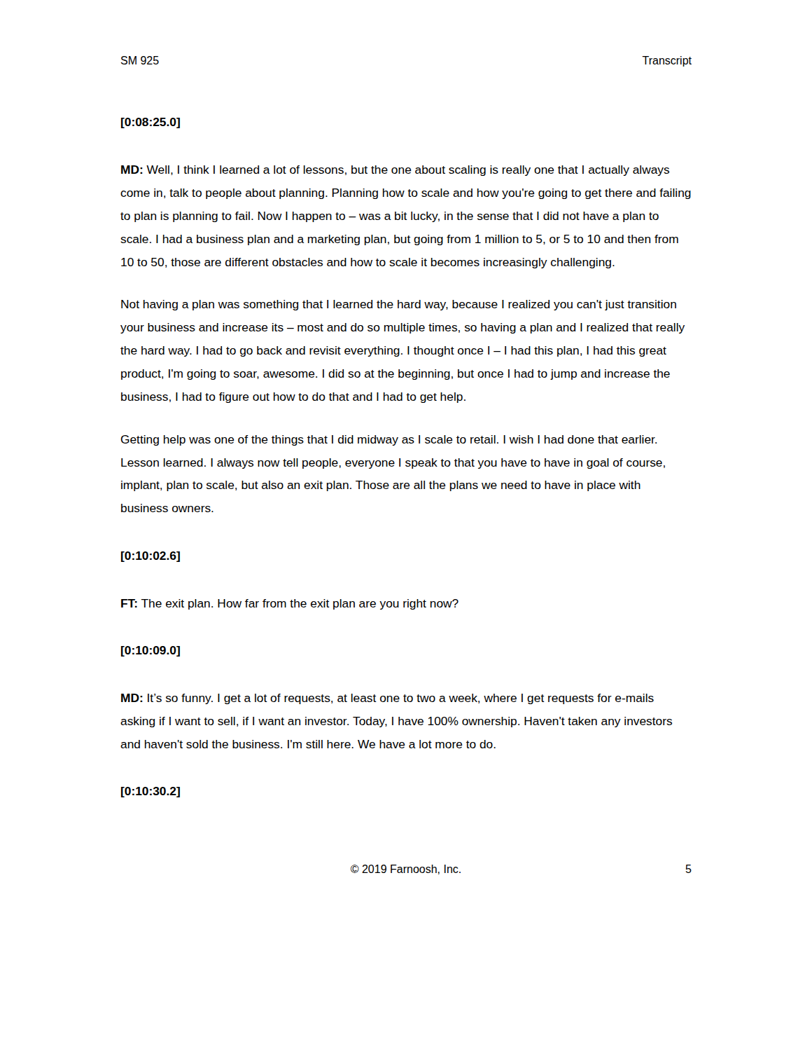SM 925 Transcript
[0:08:25.0]
MD: Well, I think I learned a lot of lessons, but the one about scaling is really one that I actually always come in, talk to people about planning. Planning how to scale and how you're going to get there and failing to plan is planning to fail. Now I happen to – was a bit lucky, in the sense that I did not have a plan to scale. I had a business plan and a marketing plan, but going from 1 million to 5, or 5 to 10 and then from 10 to 50, those are different obstacles and how to scale it becomes increasingly challenging.
Not having a plan was something that I learned the hard way, because I realized you can't just transition your business and increase its – most and do so multiple times, so having a plan and I realized that really the hard way. I had to go back and revisit everything. I thought once I – I had this plan, I had this great product, I'm going to soar, awesome. I did so at the beginning, but once I had to jump and increase the business, I had to figure out how to do that and I had to get help.
Getting help was one of the things that I did midway as I scale to retail. I wish I had done that earlier. Lesson learned. I always now tell people, everyone I speak to that you have to have in goal of course, implant, plan to scale, but also an exit plan. Those are all the plans we need to have in place with business owners.
[0:10:02.6]
FT: The exit plan. How far from the exit plan are you right now?
[0:10:09.0]
MD: It’s so funny. I get a lot of requests, at least one to two a week, where I get requests for e-mails asking if I want to sell, if I want an investor. Today, I have 100% ownership. Haven't taken any investors and haven't sold the business. I'm still here. We have a lot more to do.
[0:10:30.2]
© 2019 Farnoosh, Inc. 5